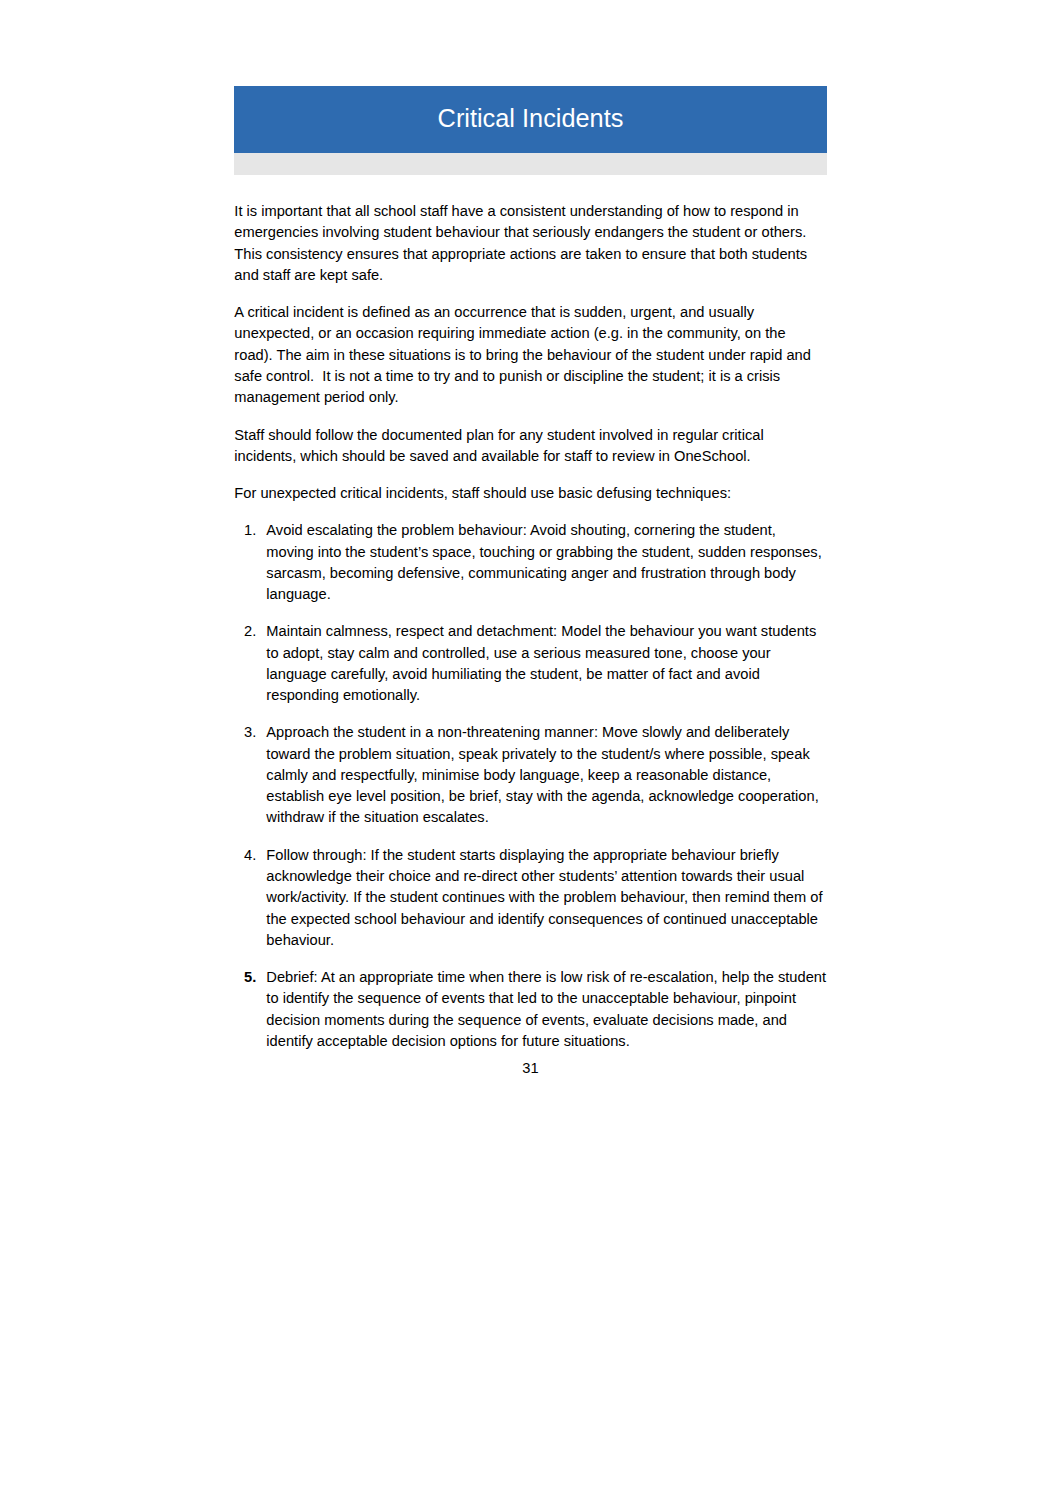Critical Incidents
It is important that all school staff have a consistent understanding of how to respond in emergencies involving student behaviour that seriously endangers the student or others. This consistency ensures that appropriate actions are taken to ensure that both students and staff are kept safe.
A critical incident is defined as an occurrence that is sudden, urgent, and usually unexpected, or an occasion requiring immediate action (e.g. in the community, on the road). The aim in these situations is to bring the behaviour of the student under rapid and safe control. It is not a time to try and to punish or discipline the student; it is a crisis management period only.
Staff should follow the documented plan for any student involved in regular critical incidents, which should be saved and available for staff to review in OneSchool.
For unexpected critical incidents, staff should use basic defusing techniques:
Avoid escalating the problem behaviour: Avoid shouting, cornering the student, moving into the student’s space, touching or grabbing the student, sudden responses, sarcasm, becoming defensive, communicating anger and frustration through body language.
Maintain calmness, respect and detachment: Model the behaviour you want students to adopt, stay calm and controlled, use a serious measured tone, choose your language carefully, avoid humiliating the student, be matter of fact and avoid responding emotionally.
Approach the student in a non-threatening manner: Move slowly and deliberately toward the problem situation, speak privately to the student/s where possible, speak calmly and respectfully, minimise body language, keep a reasonable distance, establish eye level position, be brief, stay with the agenda, acknowledge cooperation, withdraw if the situation escalates.
Follow through: If the student starts displaying the appropriate behaviour briefly acknowledge their choice and re-direct other students’ attention towards their usual work/activity. If the student continues with the problem behaviour, then remind them of the expected school behaviour and identify consequences of continued unacceptable behaviour.
Debrief: At an appropriate time when there is low risk of re-escalation, help the student to identify the sequence of events that led to the unacceptable behaviour, pinpoint decision moments during the sequence of events, evaluate decisions made, and identify acceptable decision options for future situations.
31